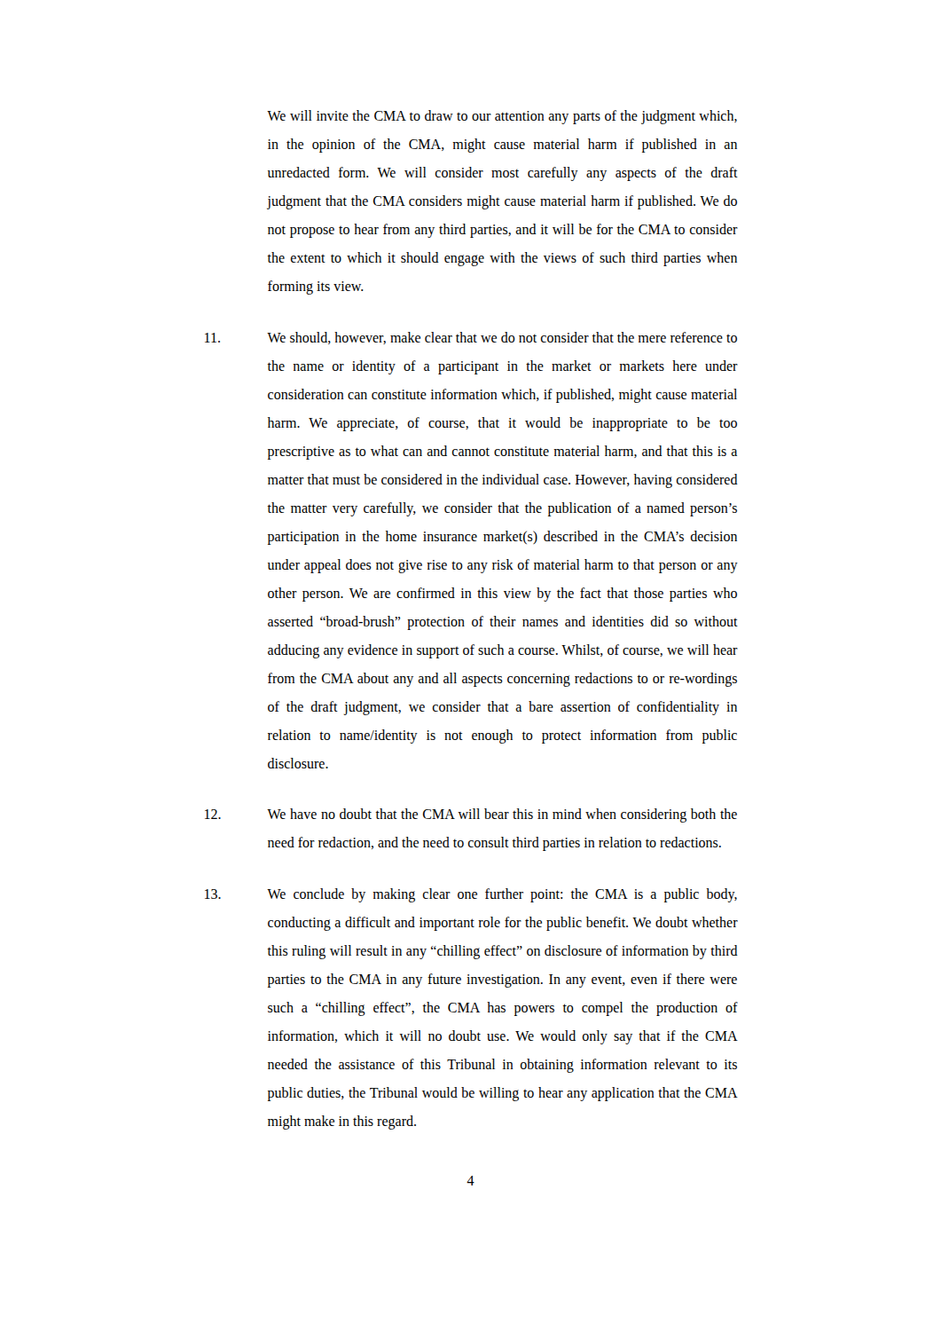We will invite the CMA to draw to our attention any parts of the judgment which, in the opinion of the CMA, might cause material harm if published in an unredacted form. We will consider most carefully any aspects of the draft judgment that the CMA considers might cause material harm if published. We do not propose to hear from any third parties, and it will be for the CMA to consider the extent to which it should engage with the views of such third parties when forming its view.
11. We should, however, make clear that we do not consider that the mere reference to the name or identity of a participant in the market or markets here under consideration can constitute information which, if published, might cause material harm. We appreciate, of course, that it would be inappropriate to be too prescriptive as to what can and cannot constitute material harm, and that this is a matter that must be considered in the individual case. However, having considered the matter very carefully, we consider that the publication of a named person’s participation in the home insurance market(s) described in the CMA’s decision under appeal does not give rise to any risk of material harm to that person or any other person. We are confirmed in this view by the fact that those parties who asserted “broad-brush” protection of their names and identities did so without adducing any evidence in support of such a course. Whilst, of course, we will hear from the CMA about any and all aspects concerning redactions to or re-wordings of the draft judgment, we consider that a bare assertion of confidentiality in relation to name/identity is not enough to protect information from public disclosure.
12. We have no doubt that the CMA will bear this in mind when considering both the need for redaction, and the need to consult third parties in relation to redactions.
13. We conclude by making clear one further point: the CMA is a public body, conducting a difficult and important role for the public benefit. We doubt whether this ruling will result in any “chilling effect” on disclosure of information by third parties to the CMA in any future investigation. In any event, even if there were such a “chilling effect”, the CMA has powers to compel the production of information, which it will no doubt use. We would only say that if the CMA needed the assistance of this Tribunal in obtaining information relevant to its public duties, the Tribunal would be willing to hear any application that the CMA might make in this regard.
4